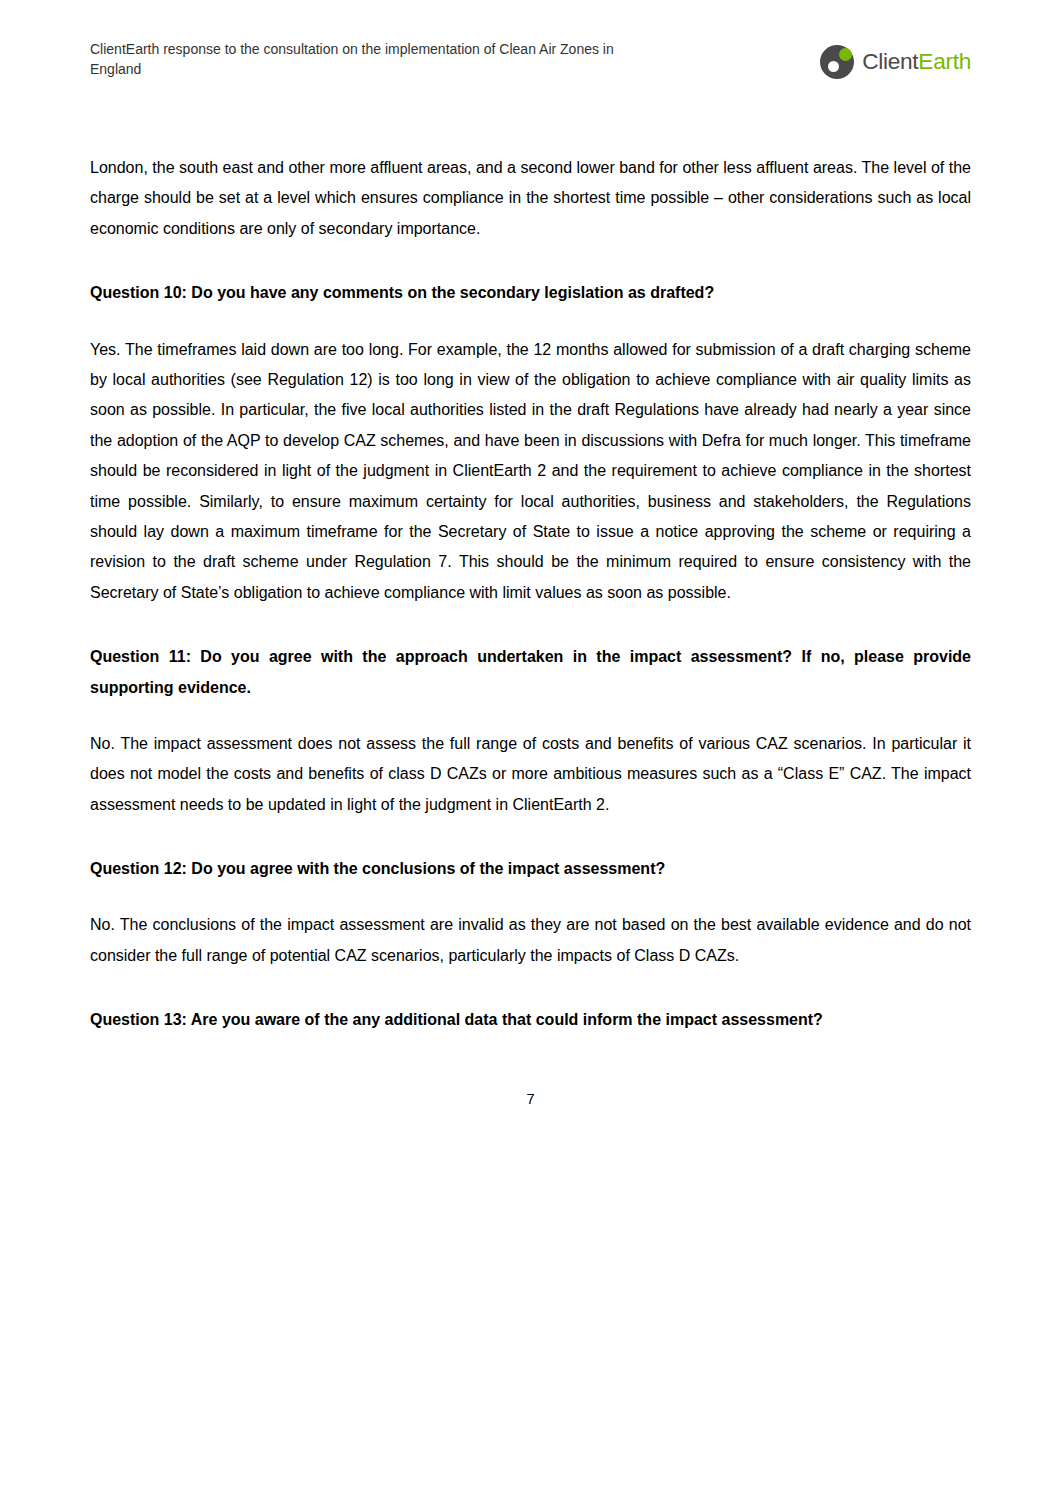ClientEarth response to the consultation on the implementation of Clean Air Zones in England
ClientEarth
London, the south east and other more affluent areas, and a second lower band for other less affluent areas. The level of the charge should be set at a level which ensures compliance in the shortest time possible – other considerations such as local economic conditions are only of secondary importance.
Question 10: Do you have any comments on the secondary legislation as drafted?
Yes. The timeframes laid down are too long. For example, the 12 months allowed for submission of a draft charging scheme by local authorities (see Regulation 12) is too long in view of the obligation to achieve compliance with air quality limits as soon as possible. In particular, the five local authorities listed in the draft Regulations have already had nearly a year since the adoption of the AQP to develop CAZ schemes, and have been in discussions with Defra for much longer. This timeframe should be reconsidered in light of the judgment in ClientEarth 2 and the requirement to achieve compliance in the shortest time possible. Similarly, to ensure maximum certainty for local authorities, business and stakeholders, the Regulations should lay down a maximum timeframe for the Secretary of State to issue a notice approving the scheme or requiring a revision to the draft scheme under Regulation 7. This should be the minimum required to ensure consistency with the Secretary of State’s obligation to achieve compliance with limit values as soon as possible.
Question 11: Do you agree with the approach undertaken in the impact assessment? If no, please provide supporting evidence.
No. The impact assessment does not assess the full range of costs and benefits of various CAZ scenarios. In particular it does not model the costs and benefits of class D CAZs or more ambitious measures such as a “Class E” CAZ. The impact assessment needs to be updated in light of the judgment in ClientEarth 2.
Question 12: Do you agree with the conclusions of the impact assessment?
No. The conclusions of the impact assessment are invalid as they are not based on the best available evidence and do not consider the full range of potential CAZ scenarios, particularly the impacts of Class D CAZs.
Question 13: Are you aware of the any additional data that could inform the impact assessment?
7